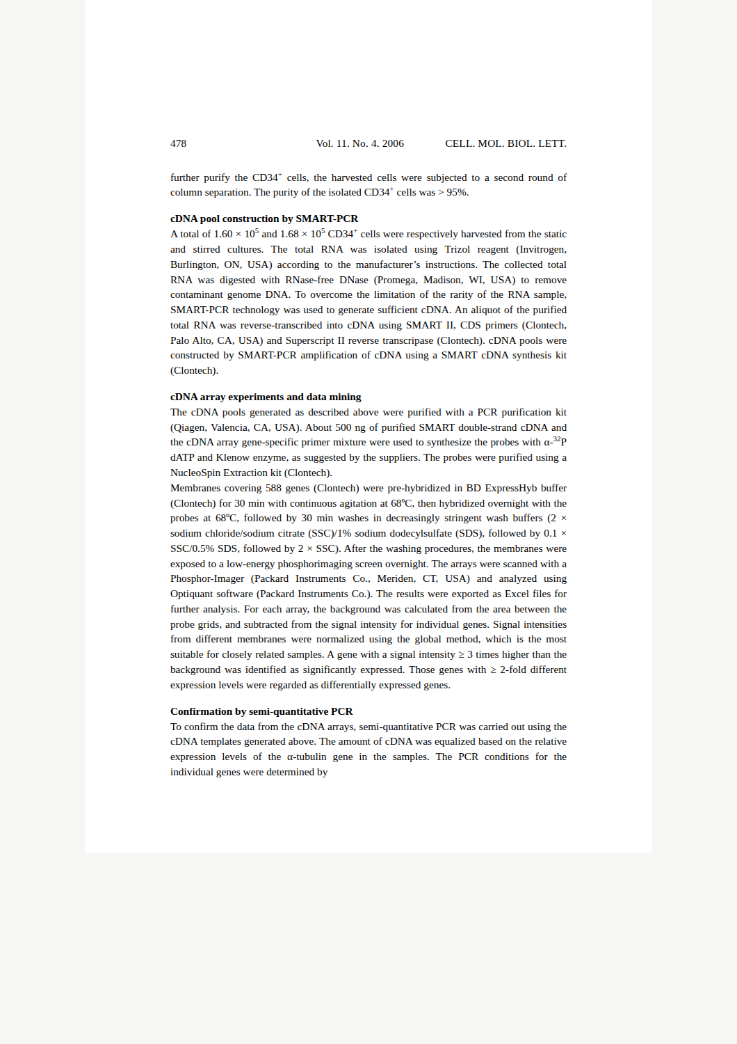478 Vol. 11. No. 4. 2006 CELL. MOL. BIOL. LETT.
further purify the CD34+ cells, the harvested cells were subjected to a second round of column separation. The purity of the isolated CD34+ cells was > 95%.
cDNA pool construction by SMART-PCR
A total of 1.60 × 105 and 1.68 × 105 CD34+ cells were respectively harvested from the static and stirred cultures. The total RNA was isolated using Trizol reagent (Invitrogen, Burlington, ON, USA) according to the manufacturer’s instructions. The collected total RNA was digested with RNase-free DNase (Promega, Madison, WI, USA) to remove contaminant genome DNA. To overcome the limitation of the rarity of the RNA sample, SMART-PCR technology was used to generate sufficient cDNA. An aliquot of the purified total RNA was reverse-transcribed into cDNA using SMART II, CDS primers (Clontech, Palo Alto, CA, USA) and Superscript II reverse transcripase (Clontech). cDNA pools were constructed by SMART-PCR amplification of cDNA using a SMART cDNA synthesis kit (Clontech).
cDNA array experiments and data mining
The cDNA pools generated as described above were purified with a PCR purification kit (Qiagen, Valencia, CA, USA). About 500 ng of purified SMART double-strand cDNA and the cDNA array gene-specific primer mixture were used to synthesize the probes with α-32P dATP and Klenow enzyme, as suggested by the suppliers. The probes were purified using a NucleoSpin Extraction kit (Clontech).
Membranes covering 588 genes (Clontech) were pre-hybridized in BD ExpressHyb buffer (Clontech) for 30 min with continuous agitation at 68ºC, then hybridized overnight with the probes at 68ºC, followed by 30 min washes in decreasingly stringent wash buffers (2 × sodium chloride/sodium citrate (SSC)/1% sodium dodecylsulfate (SDS), followed by 0.1 × SSC/0.5% SDS, followed by 2 × SSC). After the washing procedures, the membranes were exposed to a low-energy phosphorimaging screen overnight. The arrays were scanned with a Phosphor-Imager (Packard Instruments Co., Meriden, CT, USA) and analyzed using Optiquant software (Packard Instruments Co.). The results were exported as Excel files for further analysis. For each array, the background was calculated from the area between the probe grids, and subtracted from the signal intensity for individual genes. Signal intensities from different membranes were normalized using the global method, which is the most suitable for closely related samples. A gene with a signal intensity ≥ 3 times higher than the background was identified as significantly expressed. Those genes with ≥ 2-fold different expression levels were regarded as differentially expressed genes.
Confirmation by semi-quantitative PCR
To confirm the data from the cDNA arrays, semi-quantitative PCR was carried out using the cDNA templates generated above. The amount of cDNA was equalized based on the relative expression levels of the α-tubulin gene in the samples. The PCR conditions for the individual genes were determined by